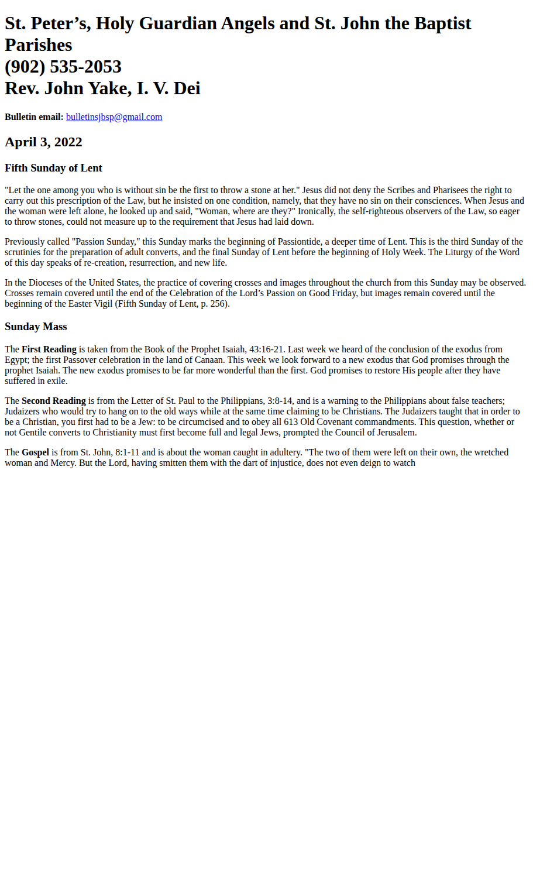St. Peter’s, Holy Guardian Angels and St. John the Baptist Parishes
(902) 535-2053
Rev. John Yake, I. V. Dei
Bulletin email: bulletinsjbsp@gmail.com
April 3, 2022
Fifth Sunday of Lent
"Let the one among you who is without sin be the first to throw a stone at her." Jesus did not deny the Scribes and Pharisees the right to carry out this prescription of the Law, but he insisted on one condition, namely, that they have no sin on their consciences. When Jesus and the woman were left alone, he looked up and said, "Woman, where are they?" Ironically, the self-righteous observers of the Law, so eager to throw stones, could not measure up to the requirement that Jesus had laid down.
Previously called "Passion Sunday," this Sunday marks the beginning of Passiontide, a deeper time of Lent. This is the third Sunday of the scrutinies for the preparation of adult converts, and the final Sunday of Lent before the beginning of Holy Week. The Liturgy of the Word of this day speaks of re-creation, resurrection, and new life.
In the Dioceses of the United States, the practice of covering crosses and images throughout the church from this Sunday may be observed. Crosses remain covered until the end of the Celebration of the Lord’s Passion on Good Friday, but images remain covered until the beginning of the Easter Vigil (Fifth Sunday of Lent, p. 256).
Sunday Mass
The First Reading is taken from the Book of the Prophet Isaiah, 43:16-21. Last week we heard of the conclusion of the exodus from Egypt; the first Passover celebration in the land of Canaan. This week we look forward to a new exodus that God promises through the prophet Isaiah. The new exodus promises to be far more wonderful than the first. God promises to restore His people after they have suffered in exile.
The Second Reading is from the Letter of St. Paul to the Philippians, 3:8-14, and is a warning to the Philippians about false teachers; Judaizers who would try to hang on to the old ways while at the same time claiming to be Christians. The Judaizers taught that in order to be a Christian, you first had to be a Jew: to be circumcised and to obey all 613 Old Covenant commandments. This question, whether or not Gentile converts to Christianity must first become full and legal Jews, prompted the Council of Jerusalem.
The Gospel is from St. John, 8:1-11 and is about the woman caught in adultery. "The two of them were left on their own, the wretched woman and Mercy. But the Lord, having smitten them with the dart of injustice, does not even deign to watch